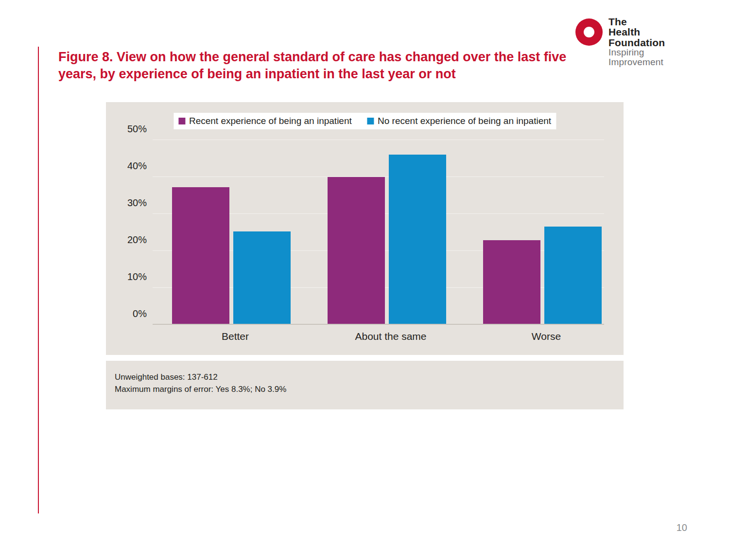The
Health
Foundation
Inspiring
Improvement
Figure 8. View on how the general standard of care has changed over the last five years, by experience of being an inpatient in the last year or not
Recent experience of being an inpatient No recent experience of being an inpatient
0%
10%
20%
30%
40%
50%
Better
About the same
Worse
Unweighted bases: 137-612
Maximum margins of error: Yes 8.3%; No 3.9%
10